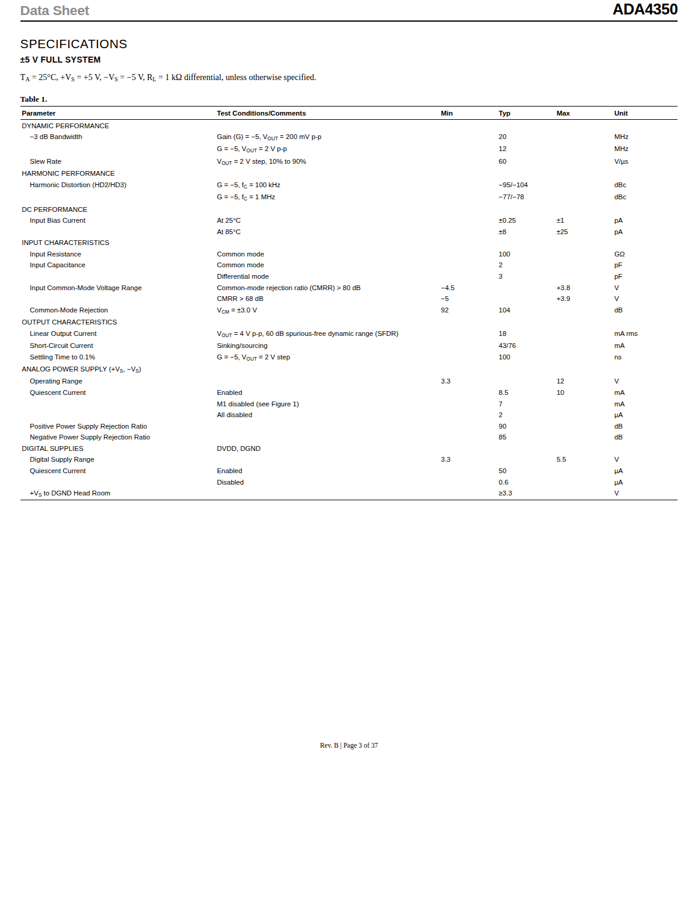Data Sheet
ADA4350
SPECIFICATIONS
±5 V FULL SYSTEM
TA = 25°C, +VS = +5 V, −VS = −5 V, RL = 1 kΩ differential, unless otherwise specified.
Table 1.
| Parameter | Test Conditions/Comments | Min | Typ | Max | Unit |
| --- | --- | --- | --- | --- | --- |
| DYNAMIC PERFORMANCE | | | | | |
| −3 dB Bandwidth | Gain (G) = −5, V OUT = 200 mV p-p | | 20 | | MHz |
| | G = −5, V OUT = 2 V p-p | | 12 | | MHz |
| Slew Rate | V OUT = 2 V step, 10% to 90% | | 60 | | V/µs |
| HARMONIC PERFORMANCE | | | | | |
| Harmonic Distortion (HD2/HD3) | G = −5, f C = 100 kHz | | −95/−104 | | dBc |
| | G = −5, f C = 1 MHz | | −77/−78 | | dBc |
| DC PERFORMANCE | | | | | |
| Input Bias Current | At 25°C | | ±0.25 | ±1 | pA |
| | At 85°C | | ±8 | ±25 | pA |
| INPUT CHARACTERISTICS | | | | | |
| Input Resistance | Common mode | | 100 | | GΩ |
| Input Capacitance | Common mode | | 2 | | pF |
| | Differential mode | | 3 | | pF |
| Input Common-Mode Voltage Range | Common-mode rejection ratio (CMRR) > 80 dB | −4.5 | | +3.8 | V |
| | CMRR > 68 dB | −5 | | +3.9 | V |
| Common-Mode Rejection | V CM = ±3.0 V | 92 | 104 | | dB |
| OUTPUT CHARACTERISTICS | | | | | |
| Linear Output Current | V OUT = 4 V p-p, 60 dB spurious-free dynamic range (SFDR) | | 18 | | mA rms |
| Short-Circuit Current | Sinking/sourcing | | 43/76 | | mA |
| Settling Time to 0.1% | G = −5, V OUT = 2 V step | | 100 | | ns |
| ANALOG POWER SUPPLY (+V S , −V S ) | | | | | |
| Operating Range | | 3.3 | | 12 | V |
| Quiescent Current | Enabled | | 8.5 | 10 | mA |
| | M1 disabled (see Figure 1) | | 7 | | mA |
| | All disabled | | 2 | | µA |
| Positive Power Supply Rejection Ratio | | | 90 | | dB |
| Negative Power Supply Rejection Ratio | | | 85 | | dB |
| DIGITAL SUPPLIES | DVDD, DGND | | | | |
| Digital Supply Range | | 3.3 | | 5.5 | V |
| Quiescent Current | Enabled | | 50 | | µA |
| | Disabled | | 0.6 | | µA |
| +V S to DGND Head Room | | | ≥3.3 | | V |
Rev. B | Page 3 of 37